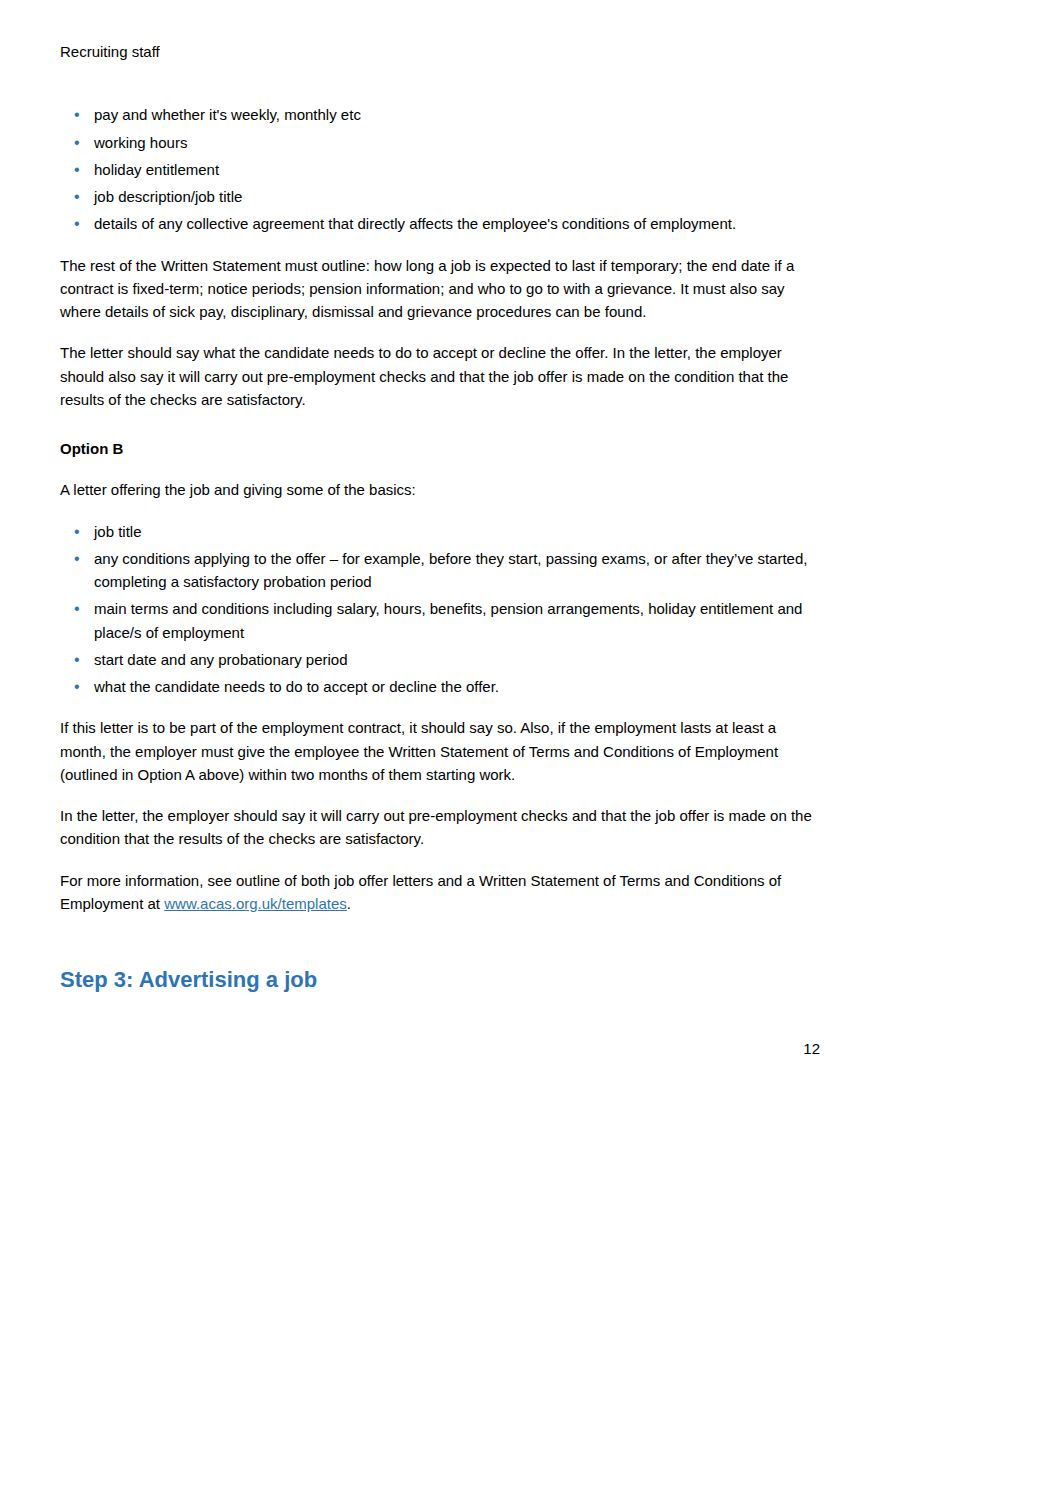Recruiting staff
pay and whether it's weekly, monthly etc
working hours
holiday entitlement
job description/job title
details of any collective agreement that directly affects the employee's conditions of employment.
The rest of the Written Statement must outline: how long a job is expected to last if temporary; the end date if a contract is fixed-term; notice periods; pension information; and who to go to with a grievance. It must also say where details of sick pay, disciplinary, dismissal and grievance procedures can be found.
The letter should say what the candidate needs to do to accept or decline the offer. In the letter, the employer should also say it will carry out pre-employment checks and that the job offer is made on the condition that the results of the checks are satisfactory.
Option B
A letter offering the job and giving some of the basics:
job title
any conditions applying to the offer – for example, before they start, passing exams, or after they’ve started, completing a satisfactory probation period
main terms and conditions including salary, hours, benefits, pension arrangements, holiday entitlement and place/s of employment
start date and any probationary period
what the candidate needs to do to accept or decline the offer.
If this letter is to be part of the employment contract, it should say so. Also, if the employment lasts at least a month, the employer must give the employee the Written Statement of Terms and Conditions of Employment (outlined in Option A above) within two months of them starting work.
In the letter, the employer should say it will carry out pre-employment checks and that the job offer is made on the condition that the results of the checks are satisfactory.
For more information, see outline of both job offer letters and a Written Statement of Terms and Conditions of Employment at www.acas.org.uk/templates.
Step 3: Advertising a job
12